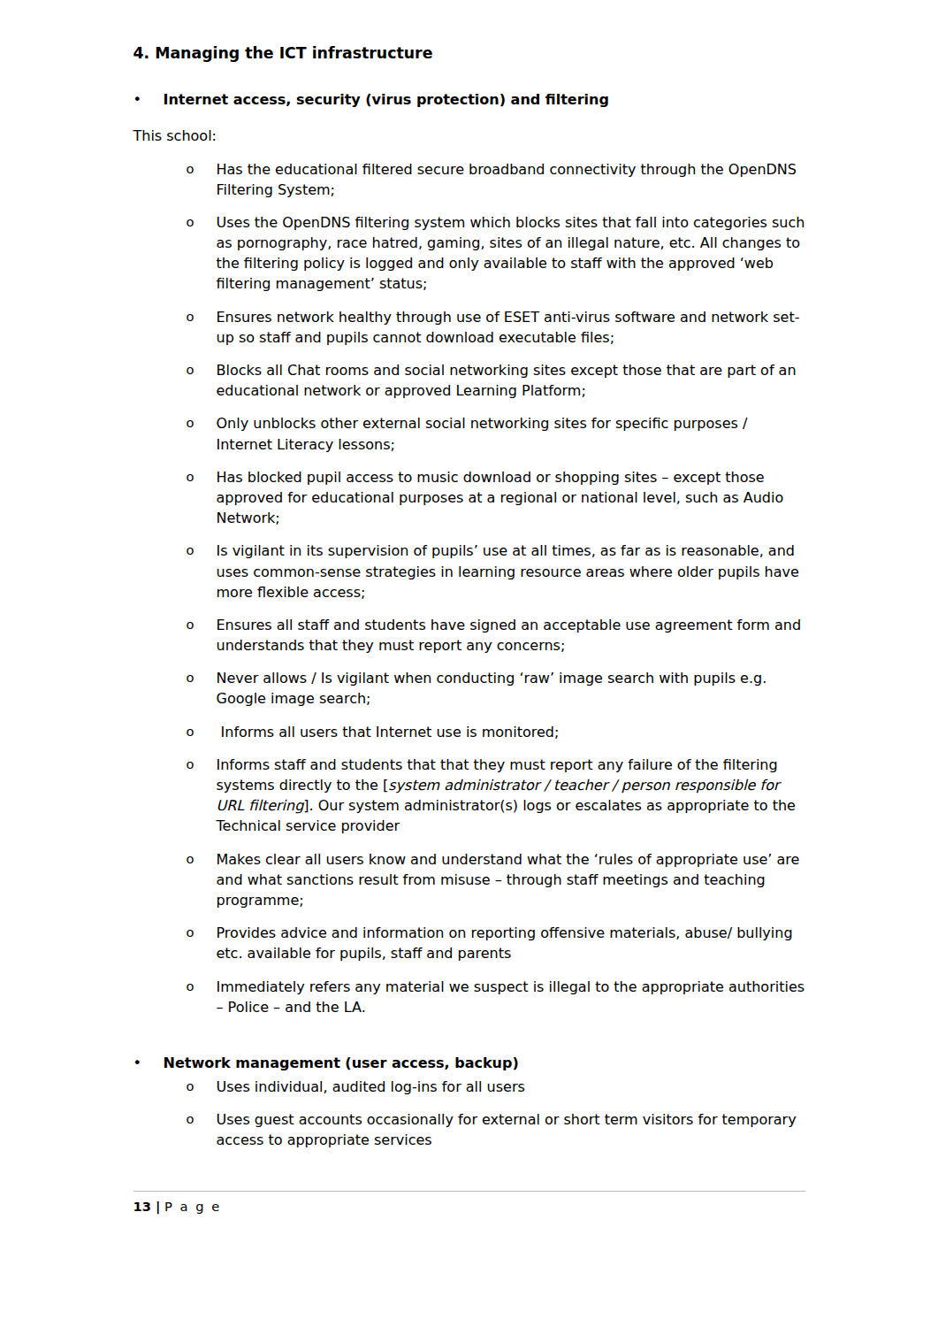4. Managing the ICT infrastructure
• Internet access, security (virus protection) and filtering
This school:
Has the educational filtered secure broadband connectivity through the OpenDNS Filtering System;
Uses the OpenDNS filtering system which blocks sites that fall into categories such as pornography, race hatred, gaming, sites of an illegal nature, etc. All changes to the filtering policy is logged and only available to staff with the approved ‘web filtering management’ status;
Ensures network healthy through use of ESET anti-virus software and network set-up so staff and pupils cannot download executable files;
Blocks all Chat rooms and social networking sites except those that are part of an educational network or approved Learning Platform;
Only unblocks other external social networking sites for specific purposes / Internet Literacy lessons;
Has blocked pupil access to music download or shopping sites – except those approved for educational purposes at a regional or national level, such as Audio Network;
Is vigilant in its supervision of pupils’ use at all times, as far as is reasonable, and uses common-sense strategies in learning resource areas where older pupils have more flexible access;
Ensures all staff and students have signed an acceptable use agreement form and understands that they must report any concerns;
Never allows / Is vigilant when conducting ‘raw’ image search with pupils e.g. Google image search;
Informs all users that Internet use is monitored;
Informs staff and students that that they must report any failure of the filtering systems directly to the [system administrator / teacher / person responsible for URL filtering]. Our system administrator(s) logs or escalates as appropriate to the Technical service provider
Makes clear all users know and understand what the ‘rules of appropriate use’ are and what sanctions result from misuse – through staff meetings and teaching programme;
Provides advice and information on reporting offensive materials, abuse/ bullying etc. available for pupils, staff and parents
Immediately refers any material we suspect is illegal to the appropriate authorities – Police – and the LA.
• Network management (user access, backup)
Uses individual, audited log-ins for all users
Uses guest accounts occasionally for external or short term visitors for temporary access to appropriate services
13 | P a g e